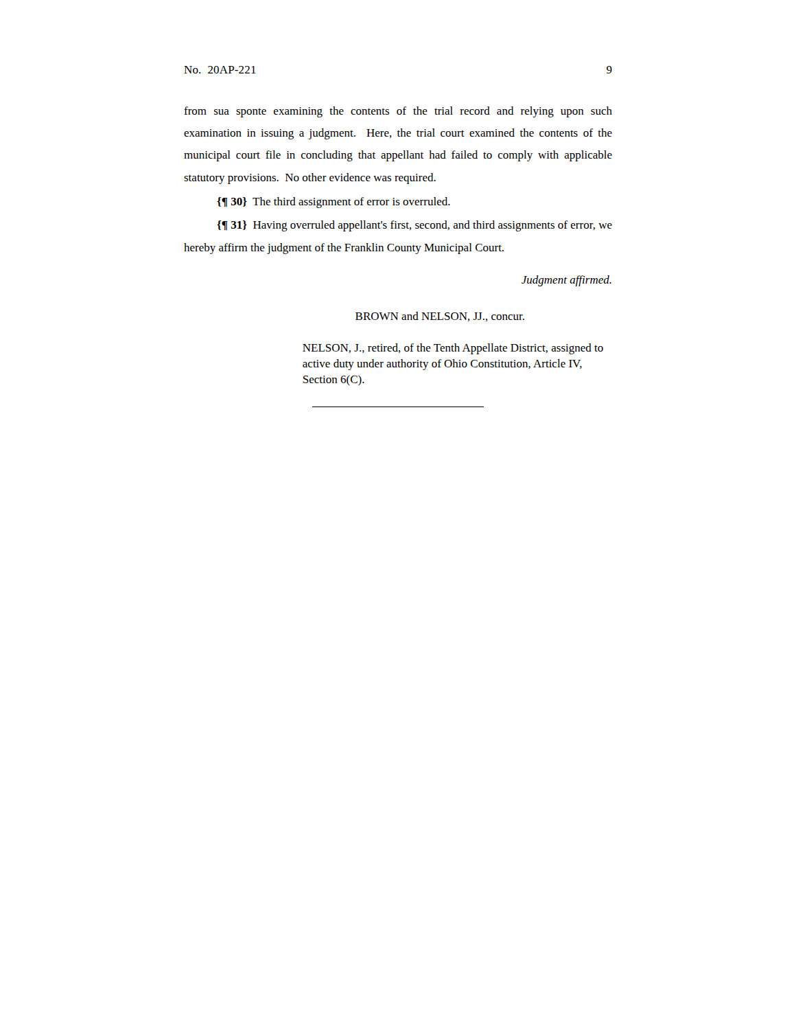No. 20AP-221
9
from sua sponte examining the contents of the trial record and relying upon such examination in issuing a judgment. Here, the trial court examined the contents of the municipal court file in concluding that appellant had failed to comply with applicable statutory provisions. No other evidence was required.
{¶ 30} The third assignment of error is overruled.
{¶ 31} Having overruled appellant's first, second, and third assignments of error, we hereby affirm the judgment of the Franklin County Municipal Court.
Judgment affirmed.
BROWN and NELSON, JJ., concur.
NELSON, J., retired, of the Tenth Appellate District, assigned to active duty under authority of Ohio Constitution, Article IV, Section 6(C).